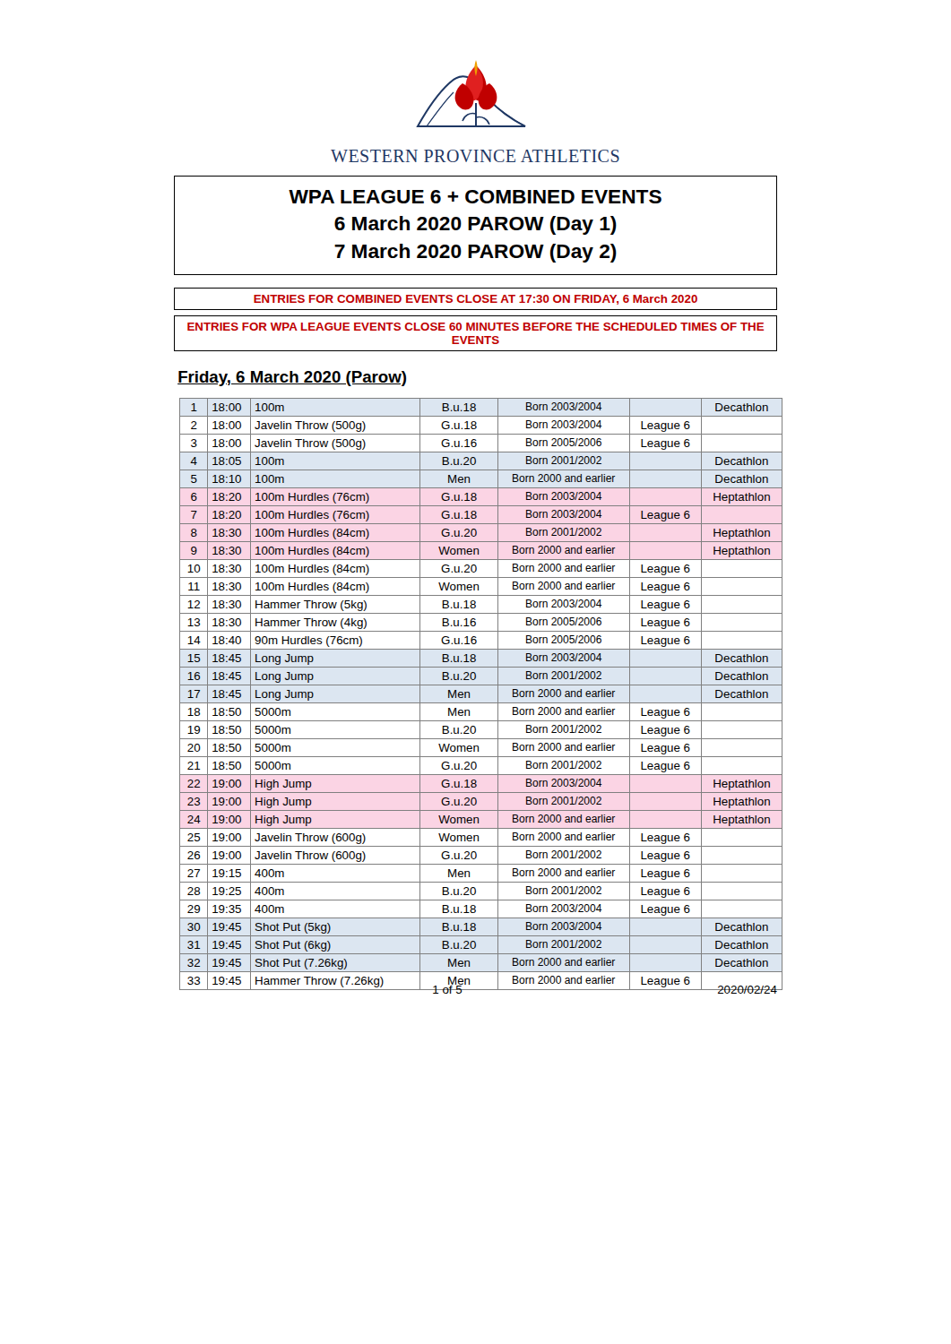WESTERN PROVINCE ATHLETICS
WPA LEAGUE 6 + COMBINED EVENTS
6 March 2020 PAROW (Day 1)
7 March 2020 PAROW (Day 2)
ENTRIES FOR COMBINED EVENTS CLOSE AT 17:30 ON FRIDAY, 6 March 2020
ENTRIES FOR WPA LEAGUE EVENTS CLOSE 60 MINUTES BEFORE THE SCHEDULED TIMES OF THE EVENTS
Friday, 6 March 2020 (Parow)
| 1 | 18:00 | 100m | B.u.18 | Born 2003/2004 | | Decathlon |
| 2 | 18:00 | Javelin Throw (500g) | G.u.18 | Born 2003/2004 | League 6 | |
| 3 | 18:00 | Javelin Throw (500g) | G.u.16 | Born 2005/2006 | League 6 | |
| 4 | 18:05 | 100m | B.u.20 | Born 2001/2002 | | Decathlon |
| 5 | 18:10 | 100m | Men | Born 2000 and earlier | | Decathlon |
| 6 | 18:20 | 100m Hurdles (76cm) | G.u.18 | Born 2003/2004 | | Heptathlon |
| 7 | 18:20 | 100m Hurdles (76cm) | G.u.18 | Born 2003/2004 | League 6 | |
| 8 | 18:30 | 100m Hurdles (84cm) | G.u.20 | Born 2001/2002 | | Heptathlon |
| 9 | 18:30 | 100m Hurdles (84cm) | Women | Born 2000 and earlier | | Heptathlon |
| 10 | 18:30 | 100m Hurdles (84cm) | G.u.20 | Born 2000 and earlier | League 6 | |
| 11 | 18:30 | 100m Hurdles (84cm) | Women | Born 2000 and earlier | League 6 | |
| 12 | 18:30 | Hammer Throw (5kg) | B.u.18 | Born 2003/2004 | League 6 | |
| 13 | 18:30 | Hammer Throw (4kg) | B.u.16 | Born 2005/2006 | League 6 | |
| 14 | 18:40 | 90m Hurdles (76cm) | G.u.16 | Born 2005/2006 | League 6 | |
| 15 | 18:45 | Long Jump | B.u.18 | Born 2003/2004 | | Decathlon |
| 16 | 18:45 | Long Jump | B.u.20 | Born 2001/2002 | | Decathlon |
| 17 | 18:45 | Long Jump | Men | Born 2000 and earlier | | Decathlon |
| 18 | 18:50 | 5000m | Men | Born 2000 and earlier | League 6 | |
| 19 | 18:50 | 5000m | B.u.20 | Born 2001/2002 | League 6 | |
| 20 | 18:50 | 5000m | Women | Born 2000 and earlier | League 6 | |
| 21 | 18:50 | 5000m | G.u.20 | Born 2001/2002 | League 6 | |
| 22 | 19:00 | High Jump | G.u.18 | Born 2003/2004 | | Heptathlon |
| 23 | 19:00 | High Jump | G.u.20 | Born 2001/2002 | | Heptathlon |
| 24 | 19:00 | High Jump | Women | Born 2000 and earlier | | Heptathlon |
| 25 | 19:00 | Javelin Throw (600g) | Women | Born 2000 and earlier | League 6 | |
| 26 | 19:00 | Javelin Throw (600g) | G.u.20 | Born 2001/2002 | League 6 | |
| 27 | 19:15 | 400m | Men | Born 2000 and earlier | League 6 | |
| 28 | 19:25 | 400m | B.u.20 | Born 2001/2002 | League 6 | |
| 29 | 19:35 | 400m | B.u.18 | Born 2003/2004 | League 6 | |
| 30 | 19:45 | Shot Put (5kg) | B.u.18 | Born 2003/2004 | | Decathlon |
| 31 | 19:45 | Shot Put (6kg) | B.u.20 | Born 2001/2002 | | Decathlon |
| 32 | 19:45 | Shot Put (7.26kg) | Men | Born 2000 and earlier | | Decathlon |
| 33 | 19:45 | Hammer Throw (7.26kg) | Men | Born 2000 and earlier | League 6 | |
1 of 5
2020/02/24